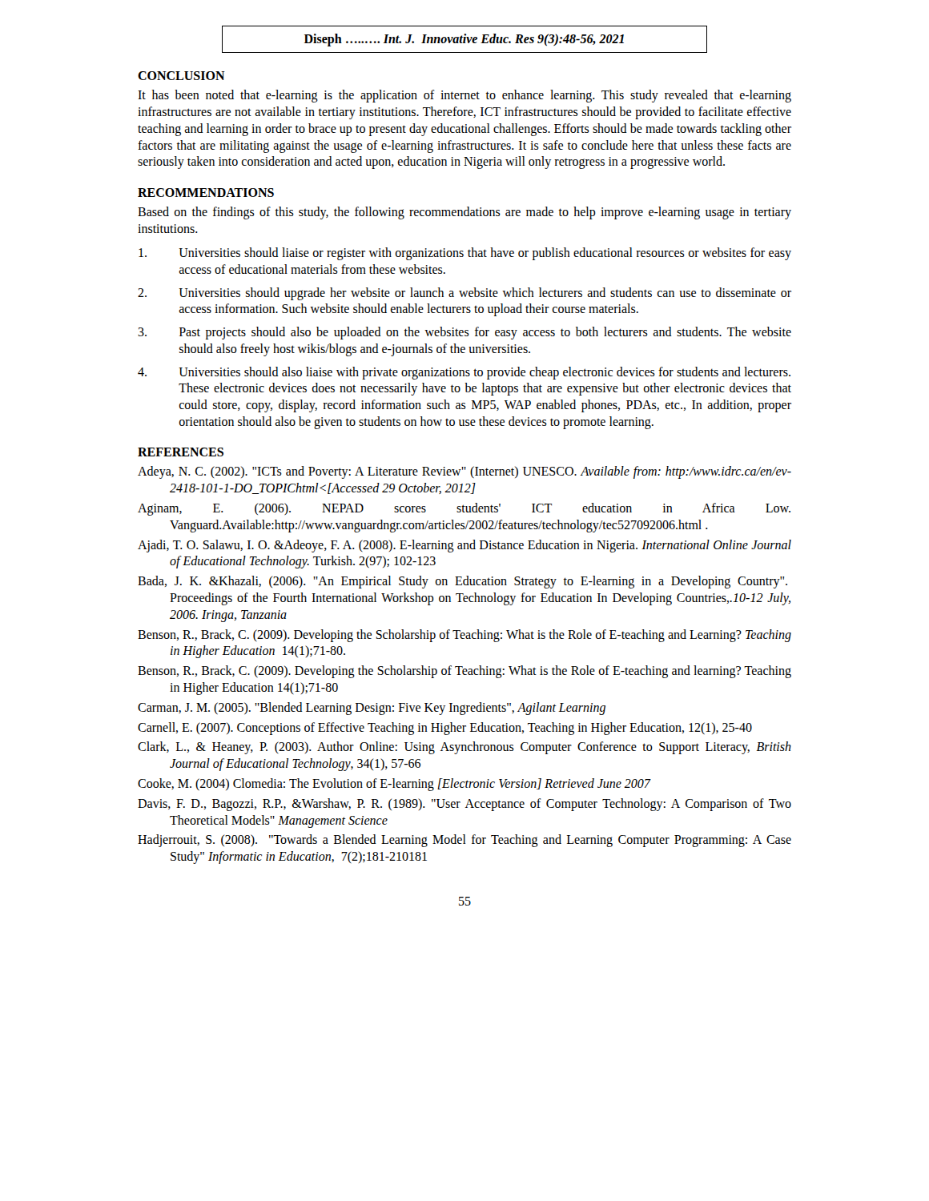Diseph …..…. Int. J. Innovative Educ. Res 9(3):48-56, 2021
Conclusion
It has been noted that e-learning is the application of internet to enhance learning. This study revealed that e-learning infrastructures are not available in tertiary institutions. Therefore, ICT infrastructures should be provided to facilitate effective teaching and learning in order to brace up to present day educational challenges. Efforts should be made towards tackling other factors that are militating against the usage of e-learning infrastructures. It is safe to conclude here that unless these facts are seriously taken into consideration and acted upon, education in Nigeria will only retrogress in a progressive world.
Recommendations
Based on the findings of this study, the following recommendations are made to help improve e-learning usage in tertiary institutions.
1. Universities should liaise or register with organizations that have or publish educational resources or websites for easy access of educational materials from these websites.
2. Universities should upgrade her website or launch a website which lecturers and students can use to disseminate or access information. Such website should enable lecturers to upload their course materials.
3. Past projects should also be uploaded on the websites for easy access to both lecturers and students. The website should also freely host wikis/blogs and e-journals of the universities.
4. Universities should also liaise with private organizations to provide cheap electronic devices for students and lecturers. These electronic devices does not necessarily have to be laptops that are expensive but other electronic devices that could store, copy, display, record information such as MP5, WAP enabled phones, PDAs, etc., In addition, proper orientation should also be given to students on how to use these devices to promote learning.
References
Adeya, N. C. (2002). "ICTs and Poverty: A Literature Review" (Internet) UNESCO. Available from: http:/www.idrc.ca/en/ev-2418-101-1-DO_TOPIChtml<[Accessed 29 October, 2012]
Aginam, E. (2006). NEPAD scores students' ICT education in Africa Low. Vanguard.Available:http://www.vanguardngr.com/articles/2002/features/technology/tec527092006.html .
Ajadi, T. O. Salawu, I. O. &Adeoye, F. A. (2008). E-learning and Distance Education in Nigeria. International Online Journal of Educational Technology. Turkish. 2(97); 102-123
Bada, J. K. &Khazali, (2006). "An Empirical Study on Education Strategy to E-learning in a Developing Country". Proceedings of the Fourth International Workshop on Technology for Education In Developing Countries,.10-12 July, 2006. Iringa, Tanzania
Benson, R., Brack, C. (2009). Developing the Scholarship of Teaching: What is the Role of E-teaching and Learning? Teaching in Higher Education 14(1);71-80.
Benson, R., Brack, C. (2009). Developing the Scholarship of Teaching: What is the Role of E-teaching and learning? Teaching in Higher Education 14(1);71-80
Carman, J. M. (2005). "Blended Learning Design: Five Key Ingredients", Agilant Learning
Carnell, E. (2007). Conceptions of Effective Teaching in Higher Education, Teaching in Higher Education, 12(1), 25-40
Clark, L., & Heaney, P. (2003). Author Online: Using Asynchronous Computer Conference to Support Literacy, British Journal of Educational Technology, 34(1), 57-66
Cooke, M. (2004) Clomedia: The Evolution of E-learning [Electronic Version] Retrieved June 2007
Davis, F. D., Bagozzi, R.P., &Warshaw, P. R. (1989). "User Acceptance of Computer Technology: A Comparison of Two Theoretical Models" Management Science
Hadjerrouit, S. (2008). "Towards a Blended Learning Model for Teaching and Learning Computer Programming: A Case Study" Informatic in Education, 7(2);181-210181
55